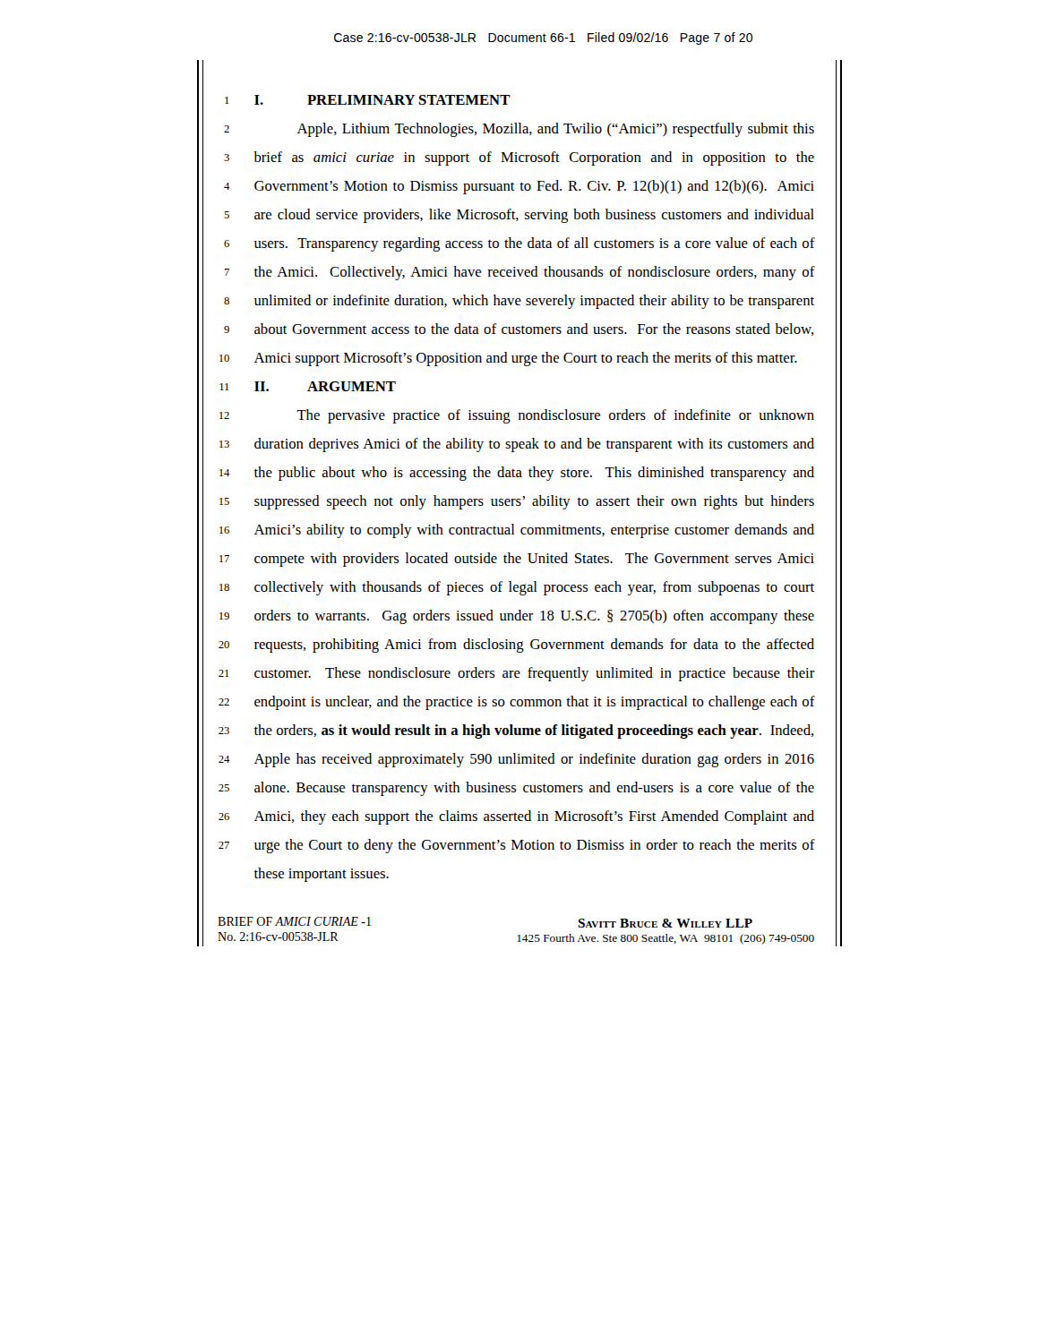Case 2:16-cv-00538-JLR Document 66-1 Filed 09/02/16 Page 7 of 20
1
2
3
4
5
6
7
8
9
10
11
12
13
14
15
16
17
18
19
20
21
22
23
24
25
26
27
I. PRELIMINARY STATEMENT
Apple, Lithium Technologies, Mozilla, and Twilio (“Amici”) respectfully submit this brief as amici curiae in support of Microsoft Corporation and in opposition to the Government’s Motion to Dismiss pursuant to Fed. R. Civ. P. 12(b)(1) and 12(b)(6). Amici are cloud service providers, like Microsoft, serving both business customers and individual users. Transparency regarding access to the data of all customers is a core value of each of the Amici. Collectively, Amici have received thousands of nondisclosure orders, many of unlimited or indefinite duration, which have severely impacted their ability to be transparent about Government access to the data of customers and users. For the reasons stated below, Amici support Microsoft’s Opposition and urge the Court to reach the merits of this matter.
II. ARGUMENT
The pervasive practice of issuing nondisclosure orders of indefinite or unknown duration deprives Amici of the ability to speak to and be transparent with its customers and the public about who is accessing the data they store. This diminished transparency and suppressed speech not only hampers users’ ability to assert their own rights but hinders Amici’s ability to comply with contractual commitments, enterprise customer demands and compete with providers located outside the United States. The Government serves Amici collectively with thousands of pieces of legal process each year, from subpoenas to court orders to warrants. Gag orders issued under 18 U.S.C. § 2705(b) often accompany these requests, prohibiting Amici from disclosing Government demands for data to the affected customer. These nondisclosure orders are frequently unlimited in practice because their endpoint is unclear, and the practice is so common that it is impractical to challenge each of the orders, as it would result in a high volume of litigated proceedings each year. Indeed, Apple has received approximately 590 unlimited or indefinite duration gag orders in 2016 alone. Because transparency with business customers and end-users is a core value of the Amici, they each support the claims asserted in Microsoft’s First Amended Complaint and urge the Court to deny the Government’s Motion to Dismiss in order to reach the merits of these important issues.
BRIEF OF AMICI CURIAE -1
No. 2:16-cv-00538-JLR
Savitt Bruce & Willey LLP
1425 Fourth Ave. Ste 800 Seattle, WA 98101 (206) 749-0500